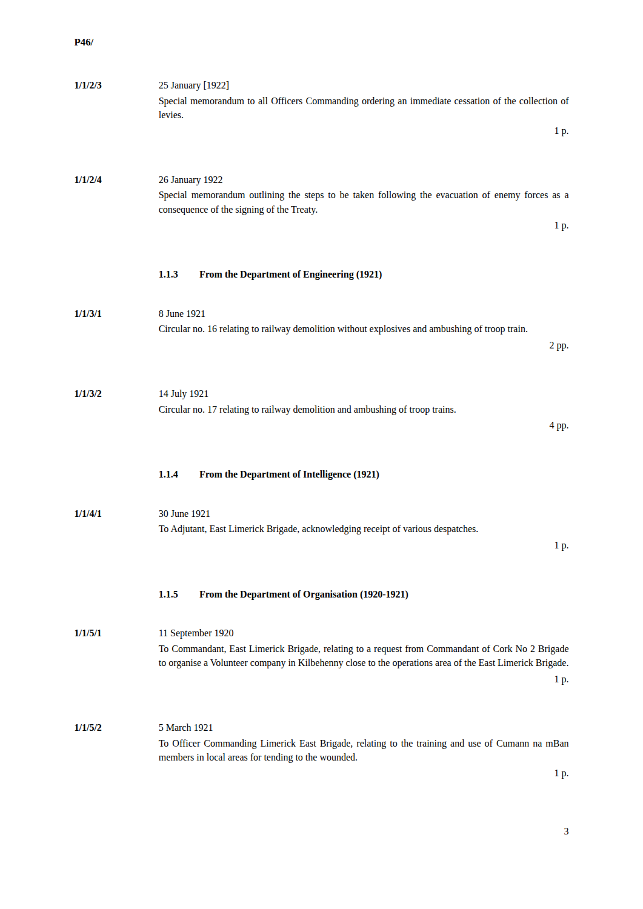P46/
1/1/2/3
25 January [1922]
Special memorandum to all Officers Commanding ordering an immediate cessation of the collection of levies.
1 p.
1/1/2/4
26 January 1922
Special memorandum outlining the steps to be taken following the evacuation of enemy forces as a consequence of the signing of the Treaty.
1 p.
1.1.3 From the Department of Engineering (1921)
1/1/3/1
8 June 1921
Circular no. 16 relating to railway demolition without explosives and ambushing of troop train.
2 pp.
1/1/3/2
14 July 1921
Circular no. 17 relating to railway demolition and ambushing of troop trains.
4 pp.
1.1.4 From the Department of Intelligence (1921)
1/1/4/1
30 June 1921
To Adjutant, East Limerick Brigade, acknowledging receipt of various despatches.
1 p.
1.1.5 From the Department of Organisation (1920-1921)
1/1/5/1
11 September 1920
To Commandant, East Limerick Brigade, relating to a request from Commandant of Cork No 2 Brigade to organise a Volunteer company in Kilbehenny close to the operations area of the East Limerick Brigade.
1 p.
1/1/5/2
5 March 1921
To Officer Commanding Limerick East Brigade, relating to the training and use of Cumann na mBan members in local areas for tending to the wounded.
1 p.
3